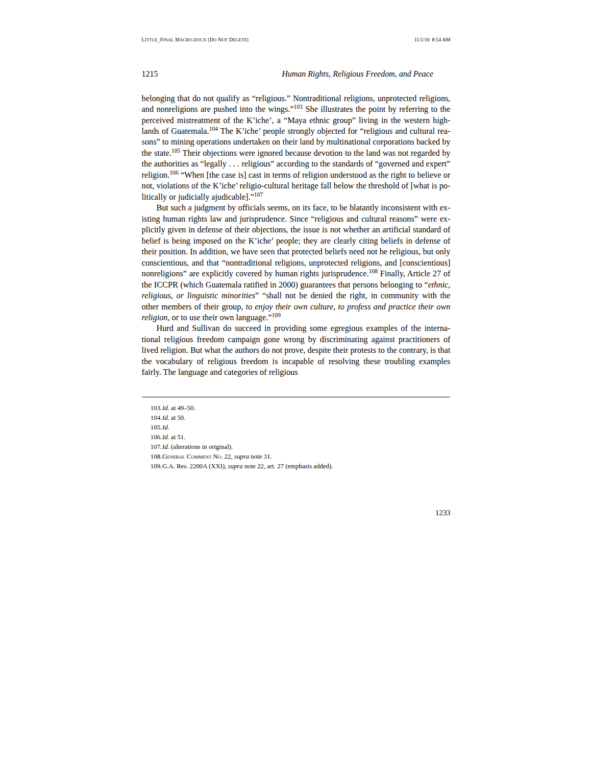LITTLE_FINAL MACRO.DOCX (DO NOT DELETE) 11/1/16 8:54 AM
1215 Human Rights, Religious Freedom, and Peace
belonging that do not qualify as “religious.” Nontraditional religions, unprotected religions, and nonreligions are pushed into the wings.”103 She illustrates the point by referring to the perceived mistreatment of the K’iche’, a “Maya ethnic group” living in the western highlands of Guatemala.104 The K’iche’ people strongly objected for “religious and cultural reasons” to mining operations undertaken on their land by multinational corporations backed by the state.105 Their objections were ignored because devotion to the land was not regarded by the authorities as “legally . . . religious” according to the standards of “governed and expert” religion.106 “When [the case is] cast in terms of religion understood as the right to believe or not, violations of the K’iche’ religio-cultural heritage fall below the threshold of [what is politically or judicially ajudicable].”107
But such a judgment by officials seems, on its face, to be blatantly inconsistent with existing human rights law and jurisprudence. Since “religious and cultural reasons” were explicitly given in defense of their objections, the issue is not whether an artificial standard of belief is being imposed on the K’iche’ people; they are clearly citing beliefs in defense of their position. In addition, we have seen that protected beliefs need not be religious, but only conscientious, and that “nontraditional religions, unprotected religions, and [conscientious] nonreligions” are explicitly covered by human rights jurisprudence.108 Finally, Article 27 of the ICCPR (which Guatemala ratified in 2000) guarantees that persons belonging to “ethnic, religious, or linguistic minorities” “shall not be denied the right, in community with the other members of their group, to enjoy their own culture, to profess and practice their own religion, or to use their own language.”109
Hurd and Sullivan do succeed in providing some egregious examples of the international religious freedom campaign gone wrong by discriminating against practitioners of lived religion. But what the authors do not prove, despite their protests to the contrary, is that the vocabulary of religious freedom is incapable of resolving these troubling examples fairly. The language and categories of religious
103. Id. at 49–50.
104. Id. at 50.
105. Id.
106. Id. at 51.
107. Id. (alterations in original).
108. General Comment No. 22, supra note 31.
109. G.A. Res. 2200A (XXI), supra note 22, art. 27 (emphasis added).
1233